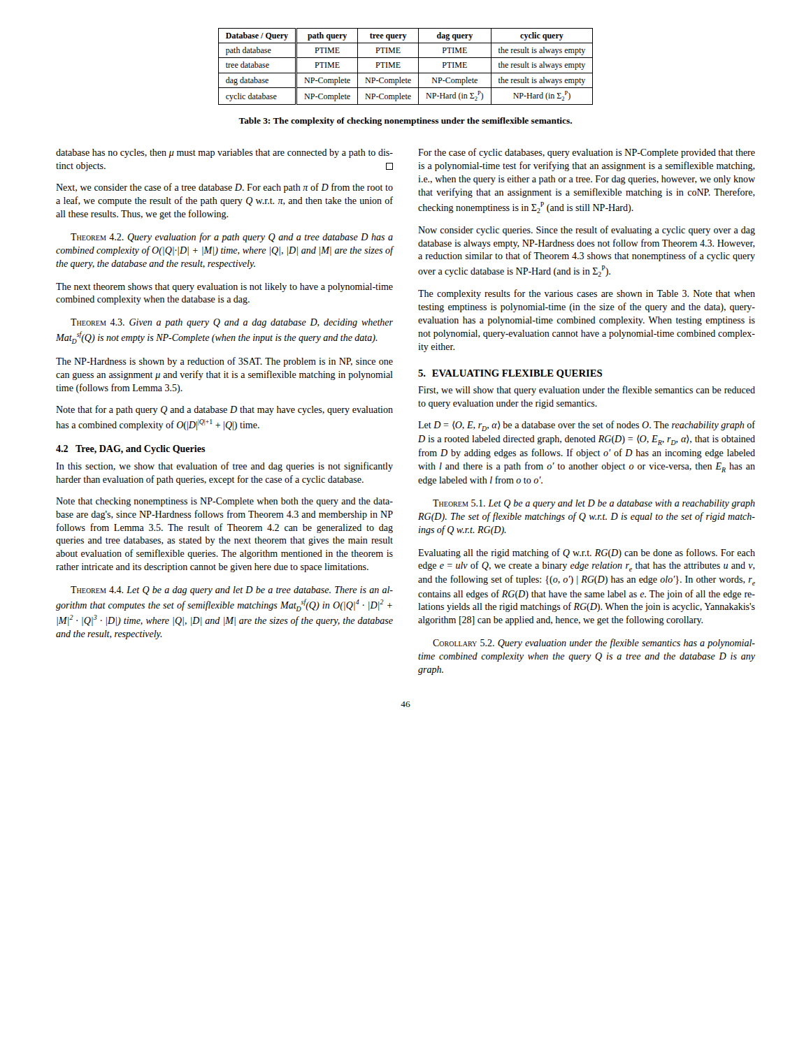| Database / Query | path query | tree query | dag query | cyclic query |
| --- | --- | --- | --- | --- |
| path database | PTIME | PTIME | PTIME | the result is always empty |
| tree database | PTIME | PTIME | PTIME | the result is always empty |
| dag database | NP-Complete | NP-Complete | NP-Complete | the result is always empty |
| cyclic database | NP-Complete | NP-Complete | NP-Hard (in Σ 2 P ) | NP-Hard (in Σ 2 P ) |
Table 3: The complexity of checking nonemptiness under the semiflexible semantics.
database has no cycles, then μ must map variables that are connected by a path to distinct objects.
Next, we consider the case of a tree database D. For each path π of D from the root to a leaf, we compute the result of the path query Q w.r.t. π, and then take the union of all these results. Thus, we get the following.
Theorem 4.2. Query evaluation for a path query Q and a tree database D has a combined complexity of O(|Q|·|D| + |M|) time, where |Q|, |D| and |M| are the sizes of the query, the database and the result, respectively.
The next theorem shows that query evaluation is not likely to have a polynomial-time combined complexity when the database is a dag.
Theorem 4.3. Given a path query Q and a dag database D, deciding whether MatDsf(Q) is not empty is NP-Complete (when the input is the query and the data).
The NP-Hardness is shown by a reduction of 3SAT. The problem is in NP, since one can guess an assignment μ and verify that it is a semiflexible matching in polynomial time (follows from Lemma 3.5).
Note that for a path query Q and a database D that may have cycles, query evaluation has a combined complexity of O(|D||Q|+1 + |Q|) time.
4.2 Tree, DAG, and Cyclic Queries
In this section, we show that evaluation of tree and dag queries is not significantly harder than evaluation of path queries, except for the case of a cyclic database.
Note that checking nonemptiness is NP-Complete when both the query and the database are dag's, since NP-Hardness follows from Theorem 4.3 and membership in NP follows from Lemma 3.5. The result of Theorem 4.2 can be generalized to dag queries and tree databases, as stated by the next theorem that gives the main result about evaluation of semiflexible queries. The algorithm mentioned in the theorem is rather intricate and its description cannot be given here due to space limitations.
Theorem 4.4. Let Q be a dag query and let D be a tree database. There is an algorithm that computes the set of semiflexible matchings MatDsf(Q) in O(|Q|4 · |D|2 + |M|2 · |Q|3 · |D|) time, where |Q|, |D| and |M| are the sizes of the query, the database and the result, respectively.
For the case of cyclic databases, query evaluation is NP-Complete provided that there is a polynomial-time test for verifying that an assignment is a semiflexible matching, i.e., when the query is either a path or a tree. For dag queries, however, we only know that verifying that an assignment is a semiflexible matching is in coNP. Therefore, checking nonemptiness is in Σ2P (and is still NP-Hard).
Now consider cyclic queries. Since the result of evaluating a cyclic query over a dag database is always empty, NP-Hardness does not follow from Theorem 4.3. However, a reduction similar to that of Theorem 4.3 shows that nonemptiness of a cyclic query over a cyclic database is NP-Hard (and is in Σ2P).
The complexity results for the various cases are shown in Table 3. Note that when testing emptiness is polynomial-time (in the size of the query and the data), query-evaluation has a polynomial-time combined complexity. When testing emptiness is not polynomial, query-evaluation cannot have a polynomial-time combined complexity either.
5. EVALUATING FLEXIBLE QUERIES
First, we will show that query evaluation under the flexible semantics can be reduced to query evaluation under the rigid semantics.
Let D = ⟨O, E, rD, α⟩ be a database over the set of nodes O. The reachability graph of D is a rooted labeled directed graph, denoted RG(D) = ⟨O, ER, rD, α⟩, that is obtained from D by adding edges as follows. If object o′ of D has an incoming edge labeled with l and there is a path from o′ to another object o or vice-versa, then ER has an edge labeled with l from o to o′.
Theorem 5.1. Let Q be a query and let D be a database with a reachability graph RG(D). The set of flexible matchings of Q w.r.t. D is equal to the set of rigid matchings of Q w.r.t. RG(D).
Evaluating all the rigid matching of Q w.r.t. RG(D) can be done as follows. For each edge e = ulv of Q, we create a binary edge relation re that has the attributes u and v, and the following set of tuples: {(o, o′) | RG(D) has an edge olo′}. In other words, re contains all edges of RG(D) that have the same label as e. The join of all the edge relations yields all the rigid matchings of RG(D). When the join is acyclic, Yannakakis's algorithm [28] can be applied and, hence, we get the following corollary.
Corollary 5.2. Query evaluation under the flexible semantics has a polynomial-time combined complexity when the query Q is a tree and the database D is any graph.
46